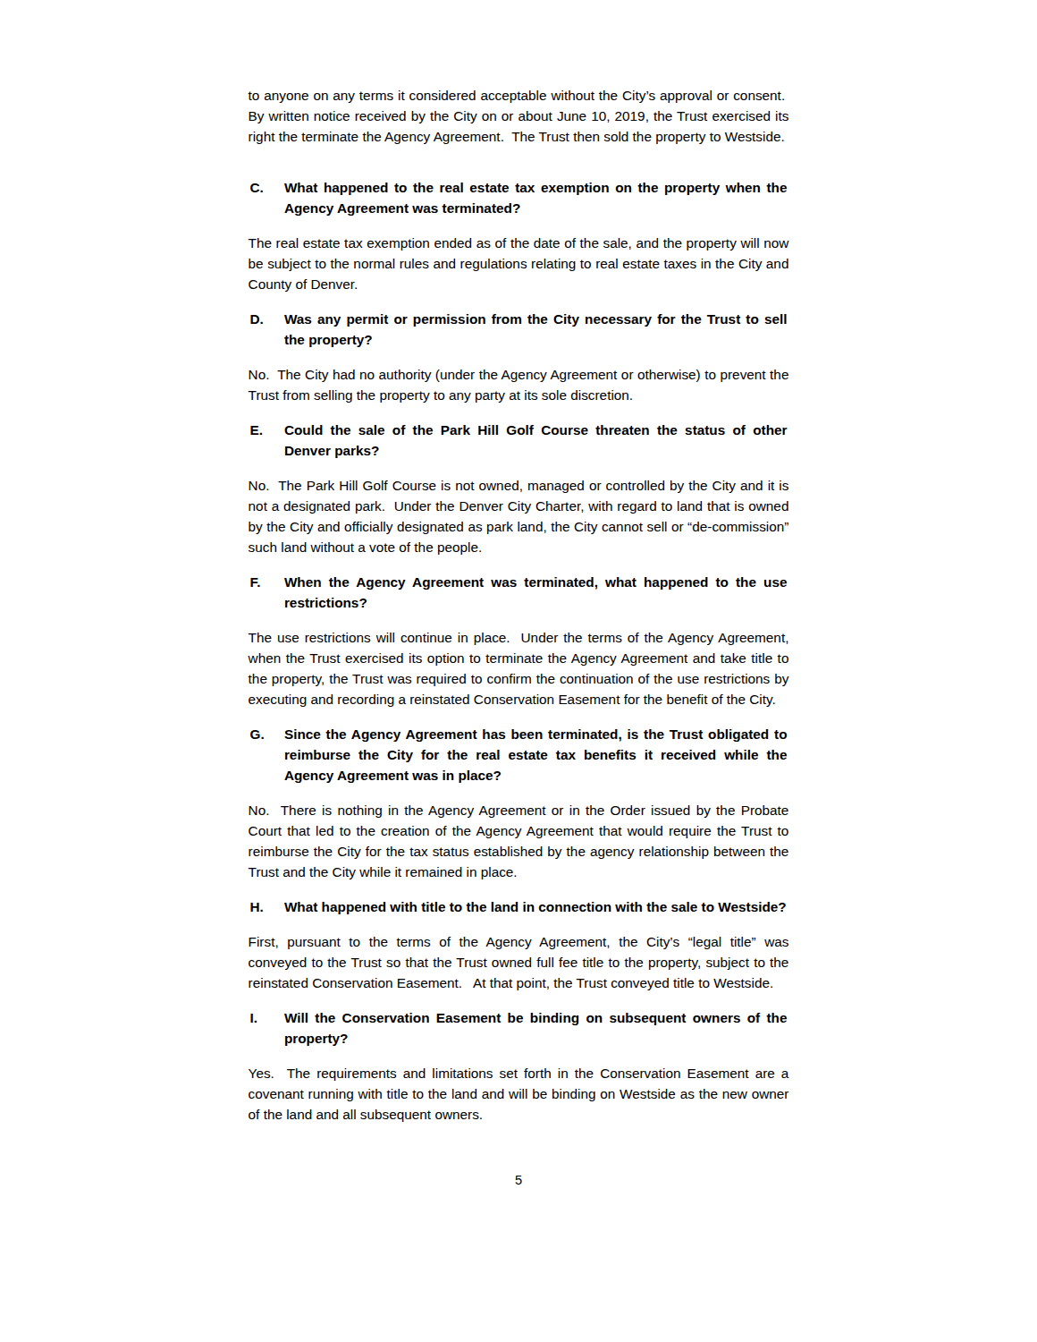to anyone on any terms it considered acceptable without the City’s approval or consent. By written notice received by the City on or about June 10, 2019, the Trust exercised its right the terminate the Agency Agreement. The Trust then sold the property to Westside.
C. What happened to the real estate tax exemption on the property when the Agency Agreement was terminated?
The real estate tax exemption ended as of the date of the sale, and the property will now be subject to the normal rules and regulations relating to real estate taxes in the City and County of Denver.
D. Was any permit or permission from the City necessary for the Trust to sell the property?
No. The City had no authority (under the Agency Agreement or otherwise) to prevent the Trust from selling the property to any party at its sole discretion.
E. Could the sale of the Park Hill Golf Course threaten the status of other Denver parks?
No. The Park Hill Golf Course is not owned, managed or controlled by the City and it is not a designated park. Under the Denver City Charter, with regard to land that is owned by the City and officially designated as park land, the City cannot sell or “de-commission” such land without a vote of the people.
F. When the Agency Agreement was terminated, what happened to the use restrictions?
The use restrictions will continue in place. Under the terms of the Agency Agreement, when the Trust exercised its option to terminate the Agency Agreement and take title to the property, the Trust was required to confirm the continuation of the use restrictions by executing and recording a reinstated Conservation Easement for the benefit of the City.
G. Since the Agency Agreement has been terminated, is the Trust obligated to reimburse the City for the real estate tax benefits it received while the Agency Agreement was in place?
No. There is nothing in the Agency Agreement or in the Order issued by the Probate Court that led to the creation of the Agency Agreement that would require the Trust to reimburse the City for the tax status established by the agency relationship between the Trust and the City while it remained in place.
H. What happened with title to the land in connection with the sale to Westside?
First, pursuant to the terms of the Agency Agreement, the City’s “legal title” was conveyed to the Trust so that the Trust owned full fee title to the property, subject to the reinstated Conservation Easement. At that point, the Trust conveyed title to Westside.
I. Will the Conservation Easement be binding on subsequent owners of the property?
Yes. The requirements and limitations set forth in the Conservation Easement are a covenant running with title to the land and will be binding on Westside as the new owner of the land and all subsequent owners.
5